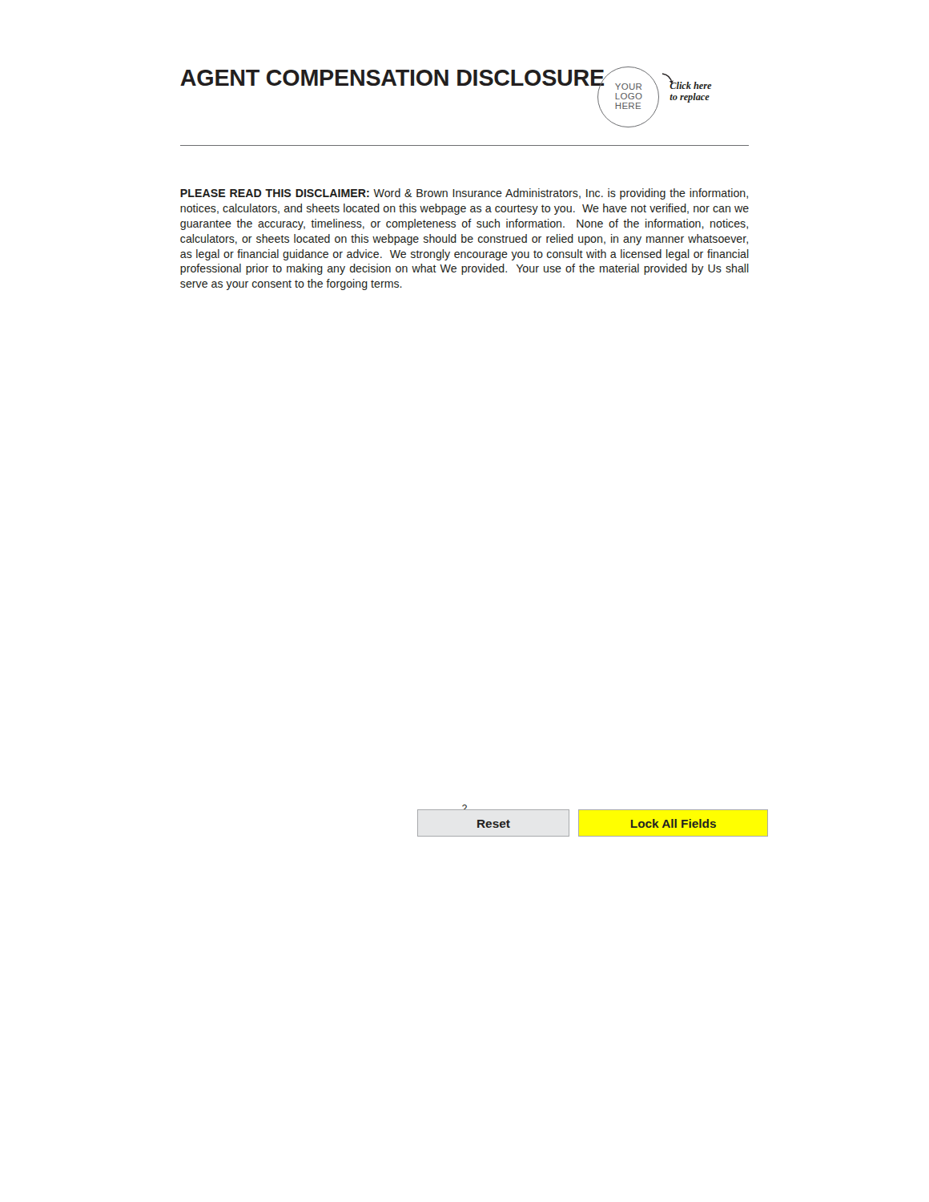YOUR
LOGO
HERE
Click here
to replace
Agent Compensation Disclosure
PLEASE READ THIS DISCLAIMER: Word & Brown Insurance Administrators, Inc. is providing the information, notices, calculators, and sheets located on this webpage as a courtesy to you. We have not verified, nor can we guarantee the accuracy, timeliness, or completeness of such information. None of the information, notices, calculators, or sheets located on this webpage should be construed or relied upon, in any manner whatsoever, as legal or financial guidance or advice. We strongly encourage you to consult with a licensed legal or financial professional prior to making any decision on what We provided. Your use of the material provided by Us shall serve as your consent to the forgoing terms.
2
Reset
Lock All Fields